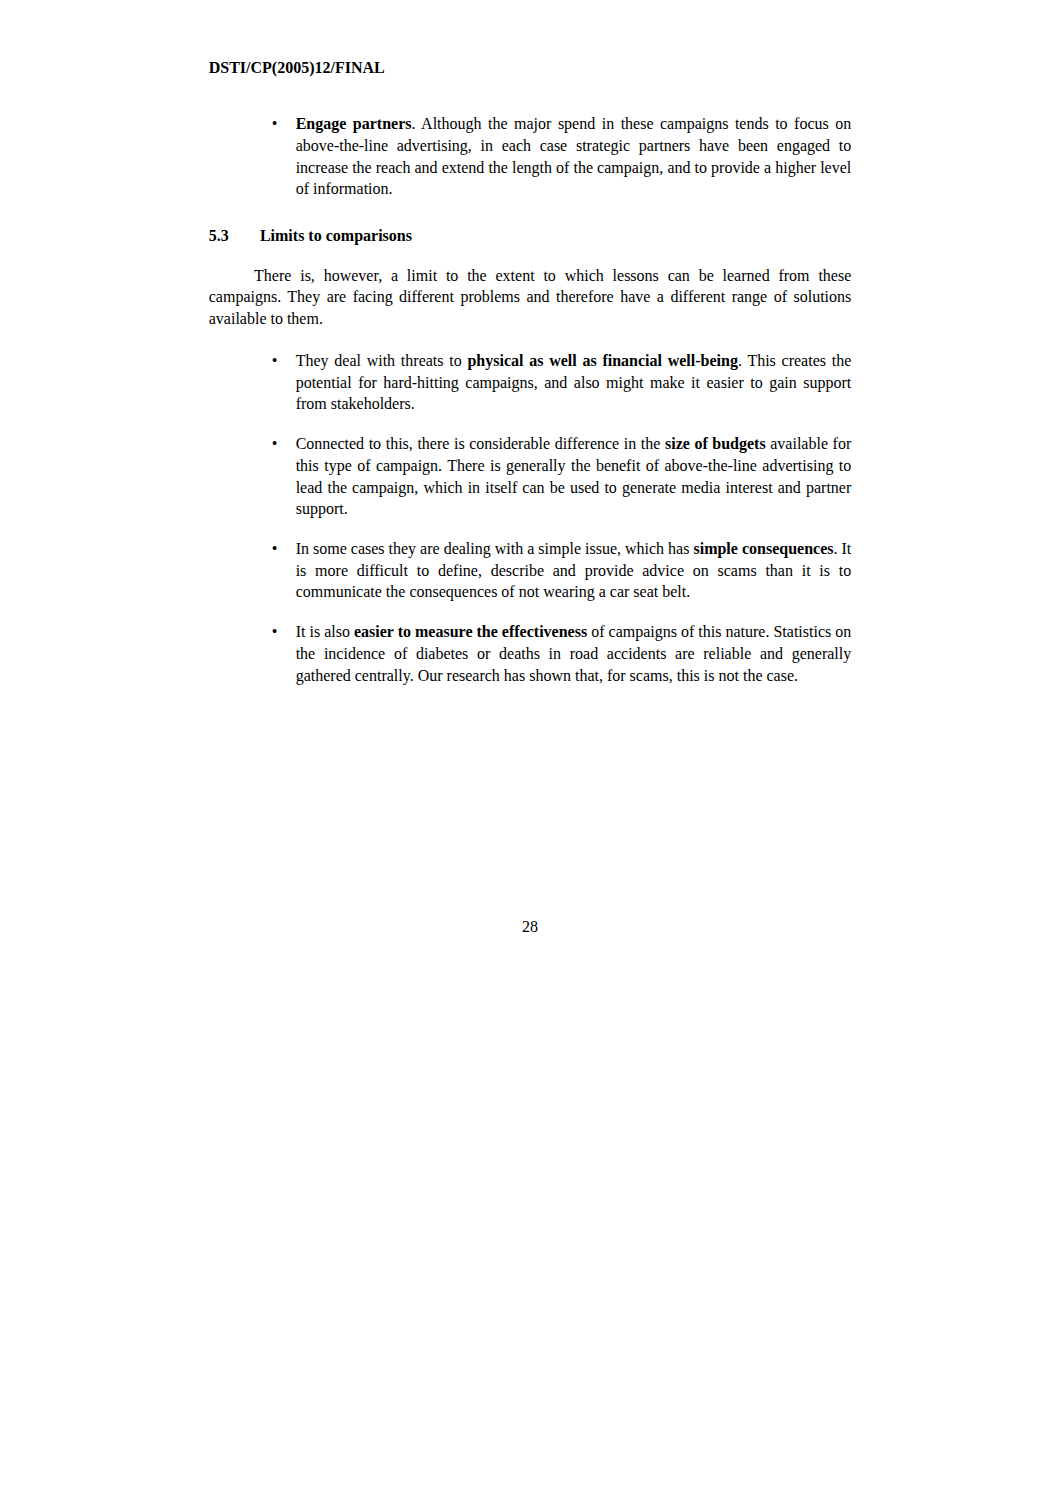DSTI/CP(2005)12/FINAL
Engage partners. Although the major spend in these campaigns tends to focus on above-the-line advertising, in each case strategic partners have been engaged to increase the reach and extend the length of the campaign, and to provide a higher level of information.
5.3 Limits to comparisons
There is, however, a limit to the extent to which lessons can be learned from these campaigns. They are facing different problems and therefore have a different range of solutions available to them.
They deal with threats to physical as well as financial well-being. This creates the potential for hard-hitting campaigns, and also might make it easier to gain support from stakeholders.
Connected to this, there is considerable difference in the size of budgets available for this type of campaign. There is generally the benefit of above-the-line advertising to lead the campaign, which in itself can be used to generate media interest and partner support.
In some cases they are dealing with a simple issue, which has simple consequences. It is more difficult to define, describe and provide advice on scams than it is to communicate the consequences of not wearing a car seat belt.
It is also easier to measure the effectiveness of campaigns of this nature. Statistics on the incidence of diabetes or deaths in road accidents are reliable and generally gathered centrally. Our research has shown that, for scams, this is not the case.
28